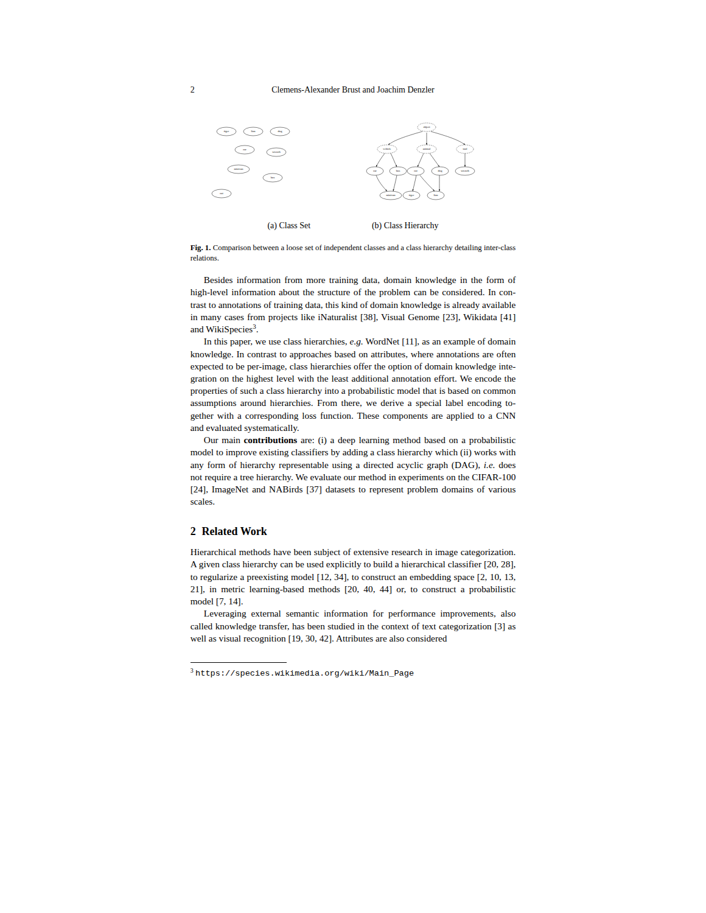2
Clemens-Alexander Brust and Joachim Denzler
tiger lion dog car wrench minivan bus cat
object vehicle animal tool car bus cat dog wrench minivan tiger lion
(a) Class Set (b) Class Hierarchy
Fig. 1. Comparison between a loose set of independent classes and a class hierarchy detailing inter-class relations.
Besides information from more training data, domain knowledge in the form of high-level information about the structure of the problem can be considered. In contrast to annotations of training data, this kind of domain knowledge is already available in many cases from projects like iNaturalist [38], Visual Genome [23], Wikidata [41] and WikiSpecies3.
In this paper, we use class hierarchies, e.g. WordNet [11], as an example of domain knowledge. In contrast to approaches based on attributes, where annotations are often expected to be per-image, class hierarchies offer the option of domain knowledge integration on the highest level with the least additional annotation effort. We encode the properties of such a class hierarchy into a probabilistic model that is based on common assumptions around hierarchies. From there, we derive a special label encoding together with a corresponding loss function. These components are applied to a CNN and evaluated systematically.
Our main contributions are: (i) a deep learning method based on a probabilistic model to improve existing classifiers by adding a class hierarchy which (ii) works with any form of hierarchy representable using a directed acyclic graph (DAG), i.e. does not require a tree hierarchy. We evaluate our method in experiments on the CIFAR-100 [24], ImageNet and NABirds [37] datasets to represent problem domains of various scales.
2 Related Work
Hierarchical methods have been subject of extensive research in image categorization. A given class hierarchy can be used explicitly to build a hierarchical classifier [20, 28], to regularize a preexisting model [12, 34], to construct an embedding space [2, 10, 13, 21], in metric learning-based methods [20, 40, 44] or, to construct a probabilistic model [7, 14].
Leveraging external semantic information for performance improvements, also called knowledge transfer, has been studied in the context of text categorization [3] as well as visual recognition [19, 30, 42]. Attributes are also considered
3 https://species.wikimedia.org/wiki/Main_Page